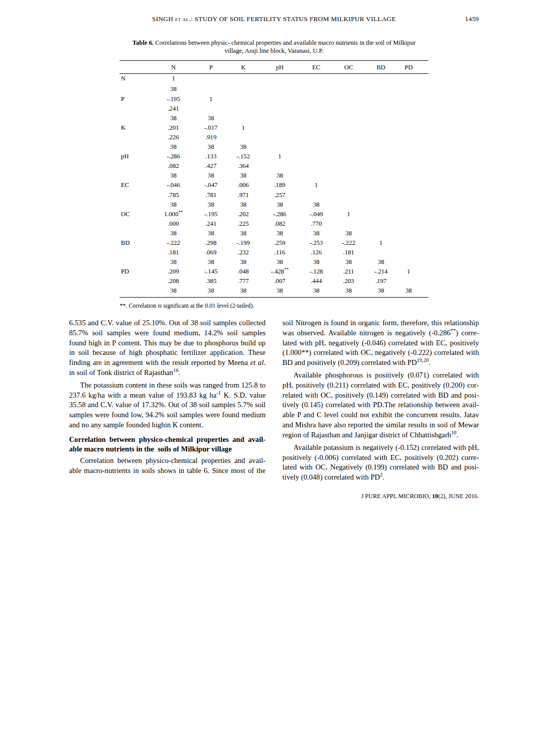SINGH et al.: STUDY OF SOIL FERTILITY STATUS FROM MILKIPUR VILLAGE 1459
Table 6. Correlations between physic- chemical properties and available macro nutrients in the soil of Milkipur village, Araji line block, Varanasi, U.P.
| | N | P | K | pH | EC | OC | BD | PD | |
| --- | --- | --- | --- | --- | --- | --- | --- | --- | --- |
| N | 1 | | | | | | | | |
| | 38 | | | | | | | | |
| P | -.195 | 1 | | | | | | | |
| | .241 | | | | | | | | |
| | 38 | 38 | | | | | | | |
| K | .201 | -.017 | 1 | | | | | | |
| | .226 | .919 | | | | | | | |
| | 38 | 38 | 38 | | | | | | |
| pH | -.286 | .133 | -.152 | 1 | | | | | |
| | .082 | .427 | .364 | | | | | | |
| | 38 | 38 | 38 | 38 | | | | | |
| EC | -.046 | -.047 | .006 | .189 | 1 | | | | |
| | .785 | .781 | .971 | .257 | | | | | |
| | 38 | 38 | 38 | 38 | 38 | | | | |
| OC | 1.000 ** | -.195 | .202 | -.286 | -.049 | 1 | | | |
| | .000 | .241 | .225 | .082 | .770 | | | | |
| | 38 | 38 | 38 | 38 | 38 | 38 | | | |
| BD | -.222 | .298 | -.199 | .259 | -.253 | -.222 | 1 | | |
| | .181 | .069 | .232 | .116 | .126 | .181 | | | |
| | 38 | 38 | 38 | 38 | 38 | 38 | 38 | | |
| PD | .209 | -.145 | .048 | -.428 ** | -.128 | .211 | -.214 | 1 | |
| | .208 | .385 | .777 | .007 | .444 | .203 | .197 | | |
| | 38 | 38 | 38 | 38 | 38 | 38 | 38 | 38 | |
**. Correlation is significant at the 0.01 level (2-tailed).
6.535 and C.V. value of 25.10%. Out of 38 soil samples collected 85.7% soil samples were found medium, 14.2% soil samples found high in P content. This may be due to phosphorus build up in soil because of high phosphatic fertilizer application. These finding are in agreement with the result reported by Meena et al. in soil of Tonk district of Rajasthan16.
The potassium content in these soils was ranged from 125.8 to 237.6 kg/ha with a mean value of 193.83 kg ha-1 K. S.D. value 35.58 and C.V. value of 17.32%. Out of 38 soil samples 5.7% soil samples were found low, 94.2% soil samples were found medium and no any sample founded highin K content.
Correlation between physico-chemical properties and available macro nutrients in the soils of Milkipur village
Correlation between physico-chemical properties and available macro-nutrients in soils shows in table 6. Since most of the soil Nitrogen is found in organic form, therefore, this relationship was observed. Available nitrogen is negatively (-0.286**) correlated with pH, negatively (-0.046) correlated with EC, positively (1.000**) correlated with OC, negatively (-0.222) correlated with BD and positively (0.209) correlated with PD19,20.
Available phosphorous is positively (0.071) correlated with pH, positively (0.211) correlated with EC, positively (0.200) correlated with OC, positively (0.149) correlated with BD and positively (0.145) correlated with PD.The relationship between available P and C level could not exhibit the concurrent results. Jatav and Mishra have also reported the similar results in soil of Mewar region of Rajasthan and Janjigar district of Chhattishgarh10.
Available potassium is negatively (-0.152) correlated with pH, positively (-0.006) correlated with EC, positively (0.202) correlated with OC, Negatively (0.199) correlated with BD and positively (0.048) correlated with PD2.
J PURE APPL MICROBIO, 10(2), JUNE 2016.